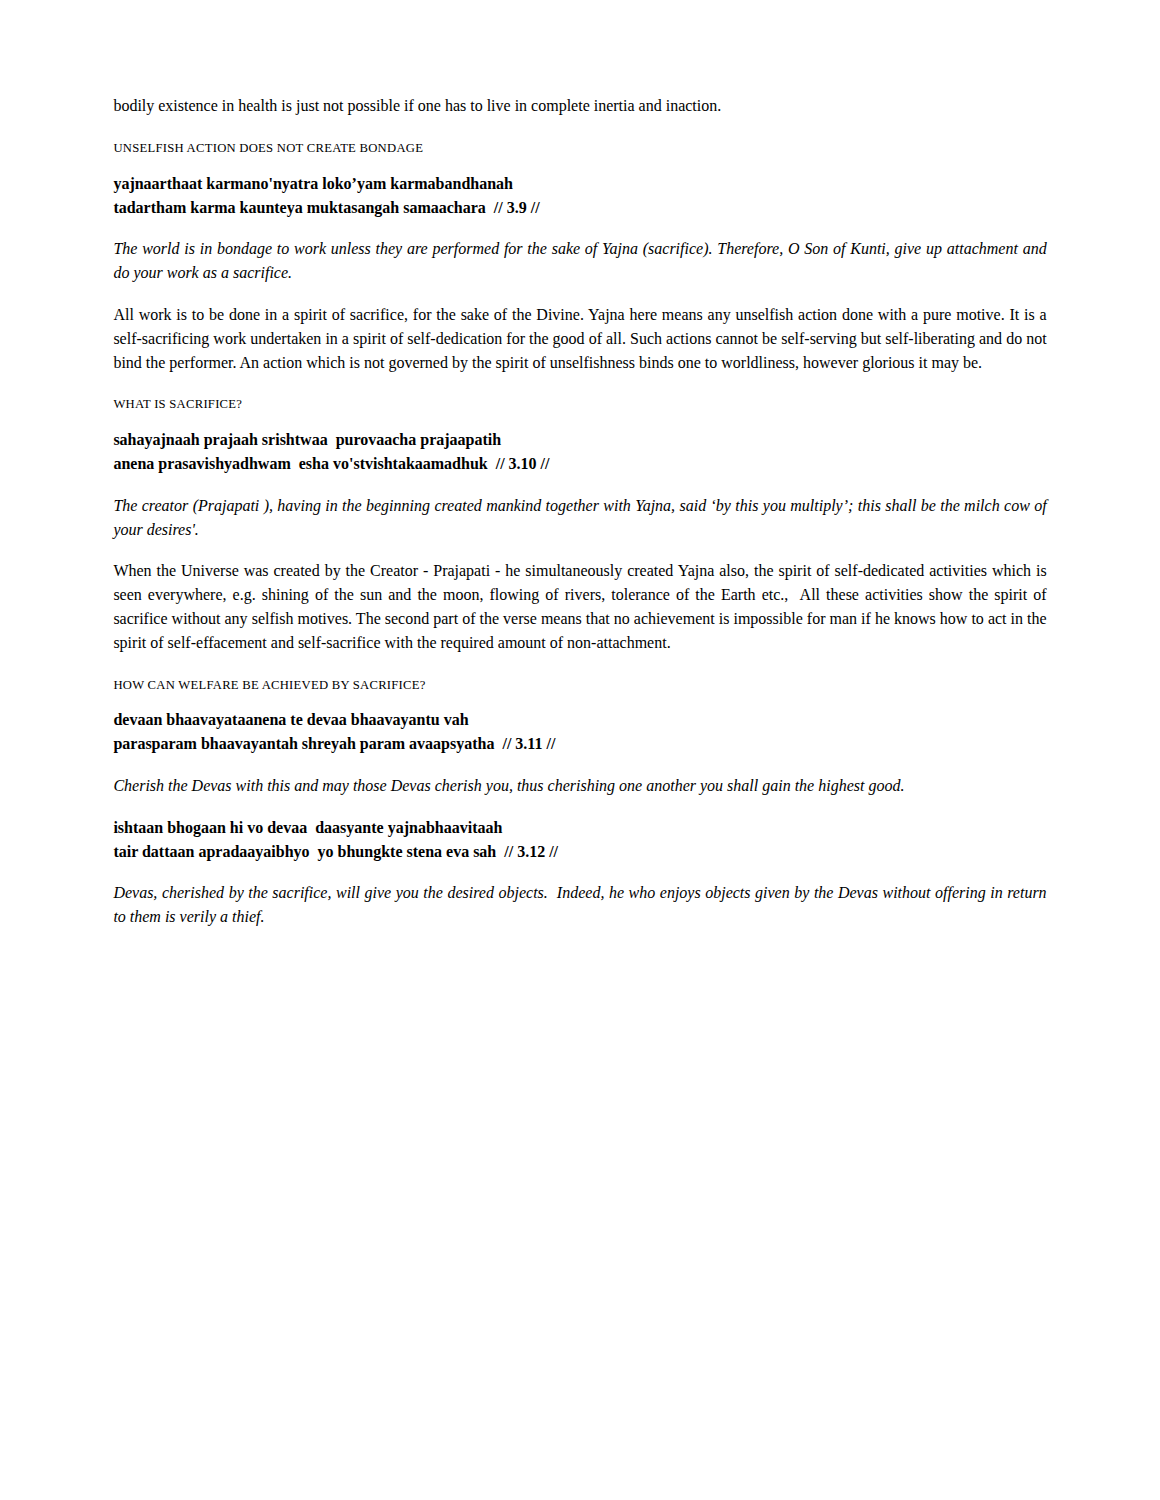bodily existence in health is just not possible if one has to live in complete inertia and inaction.
UNSELFISH ACTION DOES NOT CREATE BONDAGE
yajnaarthaat karmano'nyatra loko’yam karmabandhanah
tadartham karma kaunteya muktasangah samaachara // 3.9 //
The world is in bondage to work unless they are performed for the sake of Yajna (sacrifice). Therefore, O Son of Kunti, give up attachment and do your work as a sacrifice.
All work is to be done in a spirit of sacrifice, for the sake of the Divine. Yajna here means any unselfish action done with a pure motive. It is a self-sacrificing work undertaken in a spirit of self-dedication for the good of all. Such actions cannot be self-serving but self-liberating and do not bind the performer. An action which is not governed by the spirit of unselfishness binds one to worldliness, however glorious it may be.
WHAT IS SACRIFICE?
sahayajnaah prajaah srishtwaa purovaacha prajaapatih
anena prasavishyadhwam esha vo'stvishtakaamadhuk // 3.10 //
The creator (Prajapati ), having in the beginning created mankind together with Yajna, said ‘by this you multiply’; this shall be the milch cow of your desires'.
When the Universe was created by the Creator - Prajapati - he simultaneously created Yajna also, the spirit of self-dedicated activities which is seen everywhere, e.g. shining of the sun and the moon, flowing of rivers, tolerance of the Earth etc., All these activities show the spirit of sacrifice without any selfish motives. The second part of the verse means that no achievement is impossible for man if he knows how to act in the spirit of self-effacement and self-sacrifice with the required amount of non-attachment.
HOW CAN WELFARE BE ACHIEVED BY SACRIFICE?
devaan bhaavayataanena te devaa bhaavayantu vah
parasparam bhaavayantah shreyah param avaapsyatha // 3.11 //
Cherish the Devas with this and may those Devas cherish you, thus cherishing one another you shall gain the highest good.
ishtaan bhogaan hi vo devaa daasyante yajnabhaavitaah
tair dattaan apradaayaibhyo yo bhungkte stena eva sah // 3.12 //
Devas, cherished by the sacrifice, will give you the desired objects. Indeed, he who enjoys objects given by the Devas without offering in return to them is verily a thief.